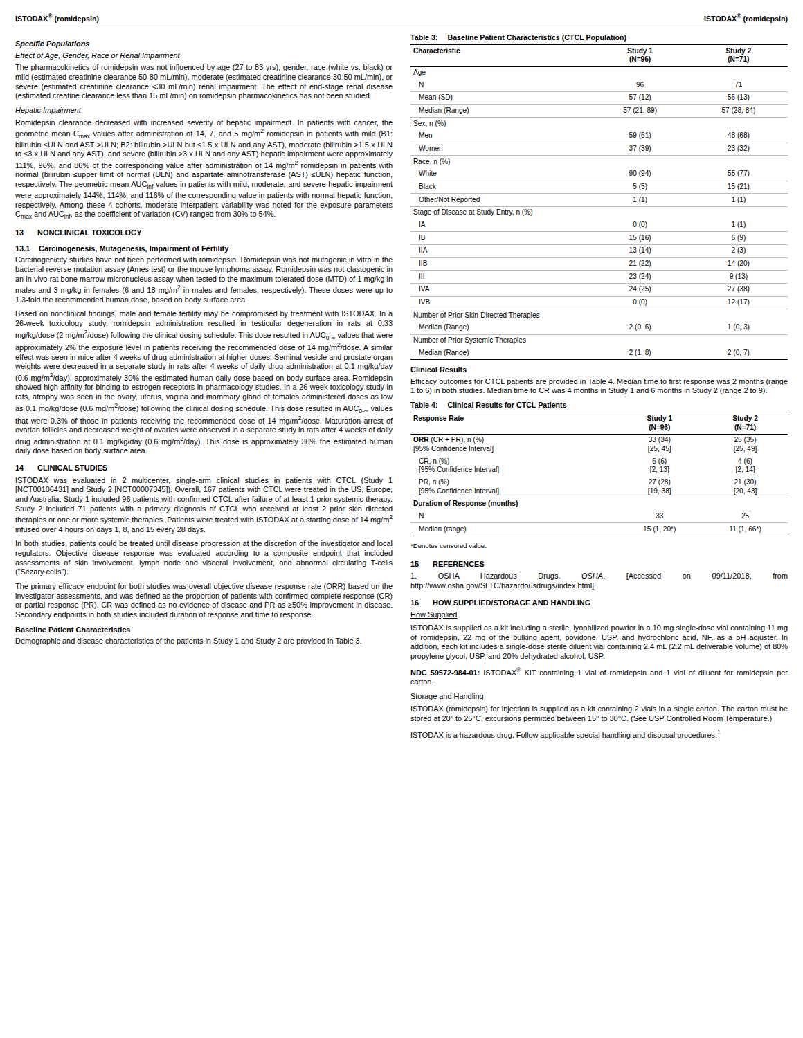ISTODAX® (romidepsin) ISTODAX® (romidepsin)
Specific Populations
Effect of Age, Gender, Race or Renal Impairment
The pharmacokinetics of romidepsin was not influenced by age (27 to 83 yrs), gender, race (white vs. black) or mild (estimated creatinine clearance 50-80 mL/min), moderate (estimated creatinine clearance 30-50 mL/min), or severe (estimated creatinine clearance <30 mL/min) renal impairment. The effect of end-stage renal disease (estimated creatine clearance less than 15 mL/min) on romidepsin pharmacokinetics has not been studied.
Hepatic Impairment
Romidepsin clearance decreased with increased severity of hepatic impairment. In patients with cancer, the geometric mean Cmax values after administration of 14, 7, and 5 mg/m2 romidepsin in patients with mild (B1: bilirubin ≤ULN and AST >ULN; B2: bilirubin >ULN but ≤1.5 x ULN and any AST), moderate (bilirubin >1.5 x ULN to ≤3 x ULN and any AST), and severe (bilirubin >3 x ULN and any AST) hepatic impairment were approximately 111%, 96%, and 86% of the corresponding value after administration of 14 mg/m2 romidepsin in patients with normal (bilirubin ≤upper limit of normal (ULN) and aspartate aminotransferase (AST) ≤ULN) hepatic function, respectively. The geometric mean AUCinf values in patients with mild, moderate, and severe hepatic impairment were approximately 144%, 114%, and 116% of the corresponding value in patients with normal hepatic function, respectively. Among these 4 cohorts, moderate interpatient variability was noted for the exposure parameters Cmax and AUCinf, as the coefficient of variation (CV) ranged from 30% to 54%.
13 NONCLINICAL TOXICOLOGY
13.1 Carcinogenesis, Mutagenesis, Impairment of Fertility
Carcinogenicity studies have not been performed with romidepsin. Romidepsin was not mutagenic in vitro in the bacterial reverse mutation assay (Ames test) or the mouse lymphoma assay. Romidepsin was not clastogenic in an in vivo rat bone marrow micronucleus assay when tested to the maximum tolerated dose (MTD) of 1 mg/kg in males and 3 mg/kg in females (6 and 18 mg/m2 in males and females, respectively). These doses were up to 1.3-fold the recommended human dose, based on body surface area.
Based on nonclinical findings, male and female fertility may be compromised by treatment with ISTODAX. In a 26-week toxicology study, romidepsin administration resulted in testicular degeneration in rats at 0.33 mg/kg/dose (2 mg/m2/dose) following the clinical dosing schedule. This dose resulted in AUC0-∞ values that were approximately 2% the exposure level in patients receiving the recommended dose of 14 mg/m2/dose. A similar effect was seen in mice after 4 weeks of drug administration at higher doses. Seminal vesicle and prostate organ weights were decreased in a separate study in rats after 4 weeks of daily drug administration at 0.1 mg/kg/day (0.6 mg/m2/day), approximately 30% the estimated human daily dose based on body surface area. Romidepsin showed high affinity for binding to estrogen receptors in pharmacology studies. In a 26-week toxicology study in rats, atrophy was seen in the ovary, uterus, vagina and mammary gland of females administered doses as low as 0.1 mg/kg/dose (0.6 mg/m2/dose) following the clinical dosing schedule. This dose resulted in AUC0-∞ values that were 0.3% of those in patients receiving the recommended dose of 14 mg/m2/dose. Maturation arrest of ovarian follicles and decreased weight of ovaries were observed in a separate study in rats after 4 weeks of daily drug administration at 0.1 mg/kg/day (0.6 mg/m2/day). This dose is approximately 30% the estimated human daily dose based on body surface area.
14 CLINICAL STUDIES
ISTODAX was evaluated in 2 multicenter, single-arm clinical studies in patients with CTCL (Study 1 [NCT00106431] and Study 2 [NCT00007345]). Overall, 167 patients with CTCL were treated in the US, Europe, and Australia. Study 1 included 96 patients with confirmed CTCL after failure of at least 1 prior systemic therapy. Study 2 included 71 patients with a primary diagnosis of CTCL who received at least 2 prior skin directed therapies or one or more systemic therapies. Patients were treated with ISTODAX at a starting dose of 14 mg/m2 infused over 4 hours on days 1, 8, and 15 every 28 days.
In both studies, patients could be treated until disease progression at the discretion of the investigator and local regulators. Objective disease response was evaluated according to a composite endpoint that included assessments of skin involvement, lymph node and visceral involvement, and abnormal circulating T-cells ("Sézary cells").
The primary efficacy endpoint for both studies was overall objective disease response rate (ORR) based on the investigator assessments, and was defined as the proportion of patients with confirmed complete response (CR) or partial response (PR). CR was defined as no evidence of disease and PR as ≥50% improvement in disease. Secondary endpoints in both studies included duration of response and time to response.
Baseline Patient Characteristics
Demographic and disease characteristics of the patients in Study 1 and Study 2 are provided in Table 3.
Table 3: Baseline Patient Characteristics (CTCL Population)
| Characteristic | Study 1 (N=96) | Study 2 (N=71) |
| --- | --- | --- |
| Age |
| N | 96 | 71 |
| Mean (SD) | 57 (12) | 56 (13) |
| Median (Range) | 57 (21, 89) | 57 (28, 84) |
| Sex, n (%) |
| Men | 59 (61) | 48 (68) |
| Women | 37 (39) | 23 (32) |
| Race, n (%) |
| White | 90 (94) | 55 (77) |
| Black | 5 (5) | 15 (21) |
| Other/Not Reported | 1 (1) | 1 (1) |
| Stage of Disease at Study Entry, n (%) |
| IA | 0 (0) | 1 (1) |
| IB | 15 (16) | 6 (9) |
| IIA | 13 (14) | 2 (3) |
| IIB | 21 (22) | 14 (20) |
| III | 23 (24) | 9 (13) |
| IVA | 24 (25) | 27 (38) |
| IVB | 0 (0) | 12 (17) |
| Number of Prior Skin-Directed Therapies |
| Median (Range) | 2 (0, 6) | 1 (0, 3) |
| Number of Prior Systemic Therapies |
| Median (Range) | 2 (1, 8) | 2 (0, 7) |
Clinical Results
Efficacy outcomes for CTCL patients are provided in Table 4. Median time to first response was 2 months (range 1 to 6) in both studies. Median time to CR was 4 months in Study 1 and 6 months in Study 2 (range 2 to 9).
Table 4: Clinical Results for CTCL Patients
| Response Rate | Study 1 (N=96) | Study 2 (N=71) |
| --- | --- | --- |
| ORR (CR + PR), n (%) [95% Confidence Interval] | 33 (34) [25, 45] | 25 (35) [25, 49] |
| CR, n (%) [95% Confidence Interval] | 6 (6) [2, 13] | 4 (6) [2, 14] |
| PR, n (%) [95% Confidence Interval] | 27 (28) [19, 38] | 21 (30) [20, 43] |
| Duration of Response (months) |
| N | 33 | 25 |
| Median (range) | 15 (1, 20*) | 11 (1, 66*) |
*Denotes censored value.
15 REFERENCES
1. OSHA Hazardous Drugs. OSHA. [Accessed on 09/11/2018, from http://www.osha.gov/SLTC/hazardousdrugs/index.html]
16 HOW SUPPLIED/STORAGE AND HANDLING
How Supplied
ISTODAX is supplied as a kit including a sterile, lyophilized powder in a 10 mg single-dose vial containing 11 mg of romidepsin, 22 mg of the bulking agent, povidone, USP, and hydrochloric acid, NF, as a pH adjuster. In addition, each kit includes a single-dose sterile diluent vial containing 2.4 mL (2.2 mL deliverable volume) of 80% propylene glycol, USP, and 20% dehydrated alcohol, USP.
NDC 59572-984-01: ISTODAX® KIT containing 1 vial of romidepsin and 1 vial of diluent for romidepsin per carton.
Storage and Handling
ISTODAX (romidepsin) for injection is supplied as a kit containing 2 vials in a single carton. The carton must be stored at 20° to 25°C, excursions permitted between 15° to 30°C. (See USP Controlled Room Temperature.)
ISTODAX is a hazardous drug. Follow applicable special handling and disposal procedures.1